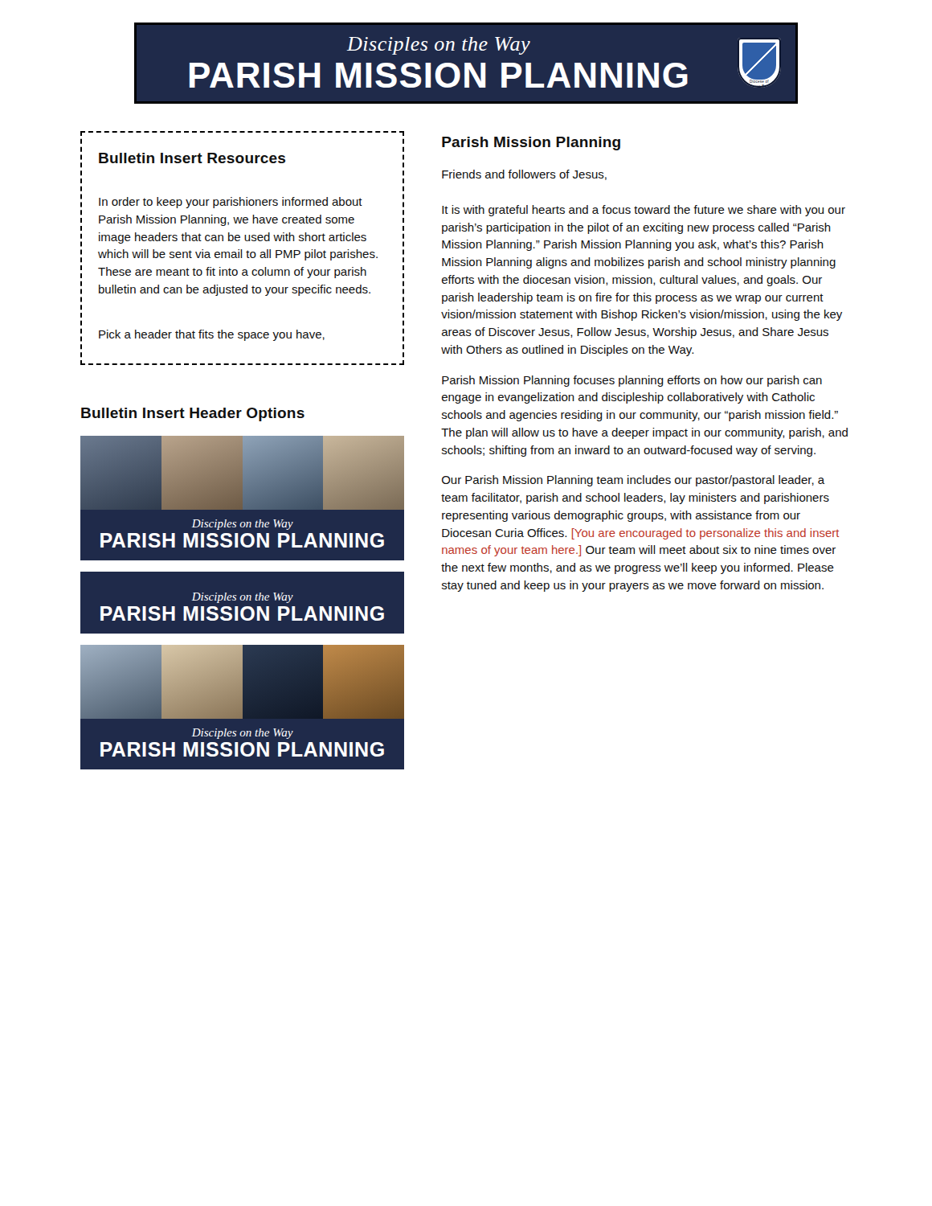Disciples on the Way
Parish Mission Planning
Bulletin Insert Resources
In order to keep your parishioners informed about Parish Mission Planning, we have created some image headers that can be used with short articles which will be sent via email to all PMP pilot parishes. These are meant to fit into a column of your parish bulletin and can be adjusted to your specific needs.
Pick a header that fits the space you have,
Bulletin Insert Header Options
Disciples on the Way
Parish Mission Planning
Disciples on the Way
Parish Mission Planning
Disciples on the Way
Parish Mission Planning
Parish Mission Planning
Friends and followers of Jesus,
It is with grateful hearts and a focus toward the future we share with you our parish’s participation in the pilot of an exciting new process called “Parish Mission Planning.” Parish Mission Planning you ask, what’s this? Parish Mission Planning aligns and mobilizes parish and school ministry planning efforts with the diocesan vision, mission, cultural values, and goals. Our parish leadership team is on fire for this process as we wrap our current vision/mission statement with Bishop Ricken’s vision/mission, using the key areas of Discover Jesus, Follow Jesus, Worship Jesus, and Share Jesus with Others as outlined in Disciples on the Way.
Parish Mission Planning focuses planning efforts on how our parish can engage in evangelization and discipleship collaboratively with Catholic schools and agencies residing in our community, our “parish mission field.” The plan will allow us to have a deeper impact in our community, parish, and schools; shifting from an inward to an outward-focused way of serving.
Our Parish Mission Planning team includes our pastor/pastoral leader, a team facilitator, parish and school leaders, lay ministers and parishioners representing various demographic groups, with assistance from our Diocesan Curia Offices. [You are encouraged to personalize this and insert names of your team here.] Our team will meet about six to nine times over the next few months, and as we progress we’ll keep you informed. Please stay tuned and keep us in your prayers as we move forward on mission.